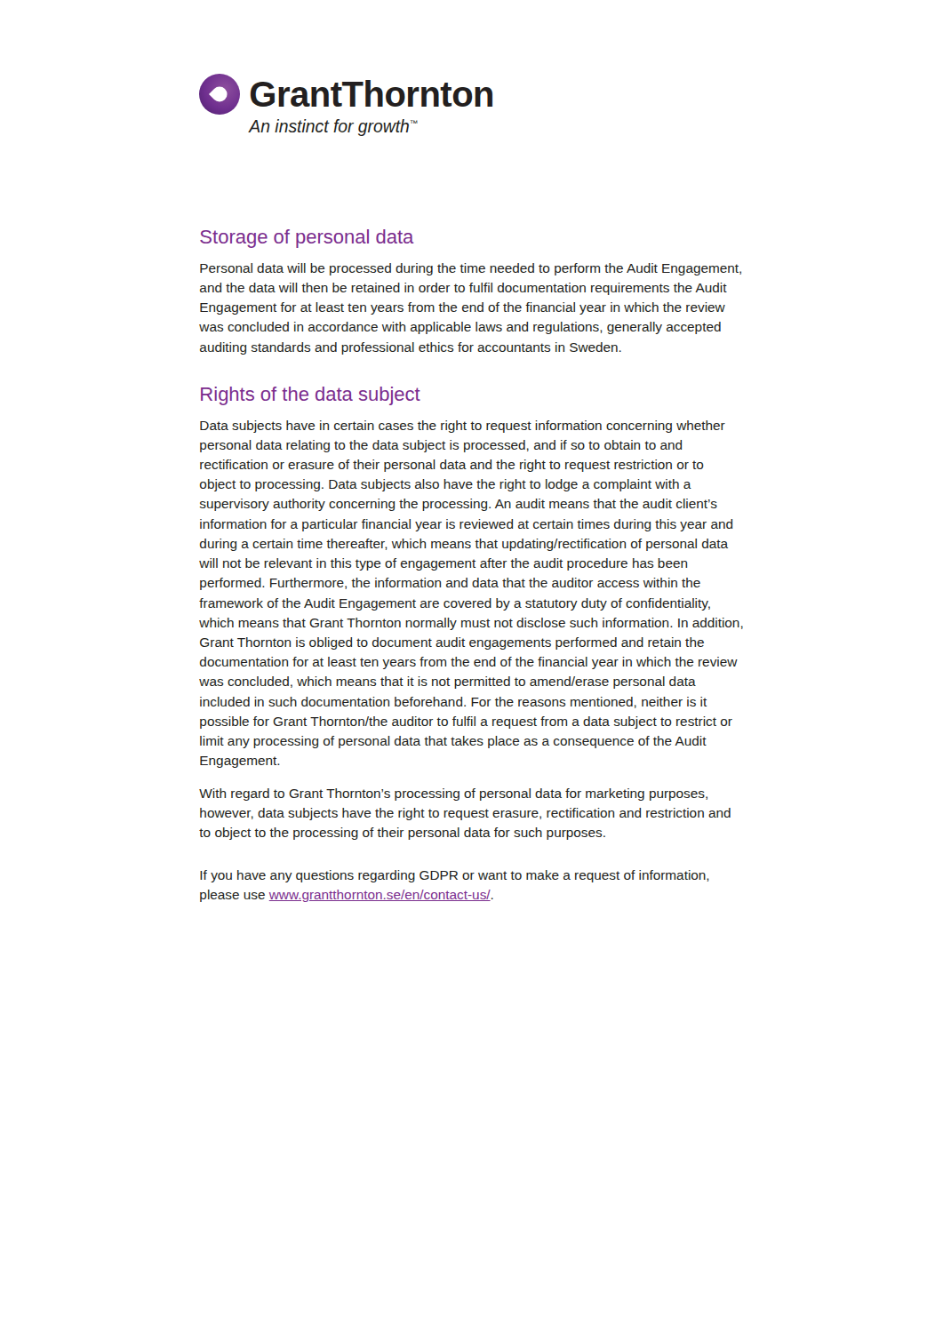GrantThornton
An instinct for growth™
Storage of personal data
Personal data will be processed during the time needed to perform the Audit Engagement, and the data will then be retained in order to fulfil documentation requirements the Audit Engagement for at least ten years from the end of the financial year in which the review was concluded in accordance with applicable laws and regulations, generally accepted auditing standards and professional ethics for accountants in Sweden.
Rights of the data subject
Data subjects have in certain cases the right to request information concerning whether personal data relating to the data subject is processed, and if so to obtain to and rectification or erasure of their personal data and the right to request restriction or to object to processing. Data subjects also have the right to lodge a complaint with a supervisory authority concerning the processing. An audit means that the audit client’s information for a particular financial year is reviewed at certain times during this year and during a certain time thereafter, which means that updating/rectification of personal data will not be relevant in this type of engagement after the audit procedure has been performed. Furthermore, the information and data that the auditor access within the framework of the Audit Engagement are covered by a statutory duty of confidentiality, which means that Grant Thornton normally must not disclose such information. In addition, Grant Thornton is obliged to document audit engagements performed and retain the documentation for at least ten years from the end of the financial year in which the review was concluded, which means that it is not permitted to amend/erase personal data included in such documentation beforehand. For the reasons mentioned, neither is it possible for Grant Thornton/the auditor to fulfil a request from a data subject to restrict or limit any processing of personal data that takes place as a consequence of the Audit Engagement.
With regard to Grant Thornton’s processing of personal data for marketing purposes, however, data subjects have the right to request erasure, rectification and restriction and to object to the processing of their personal data for such purposes.
If you have any questions regarding GDPR or want to make a request of information, please use www.grantthornton.se/en/contact-us/.